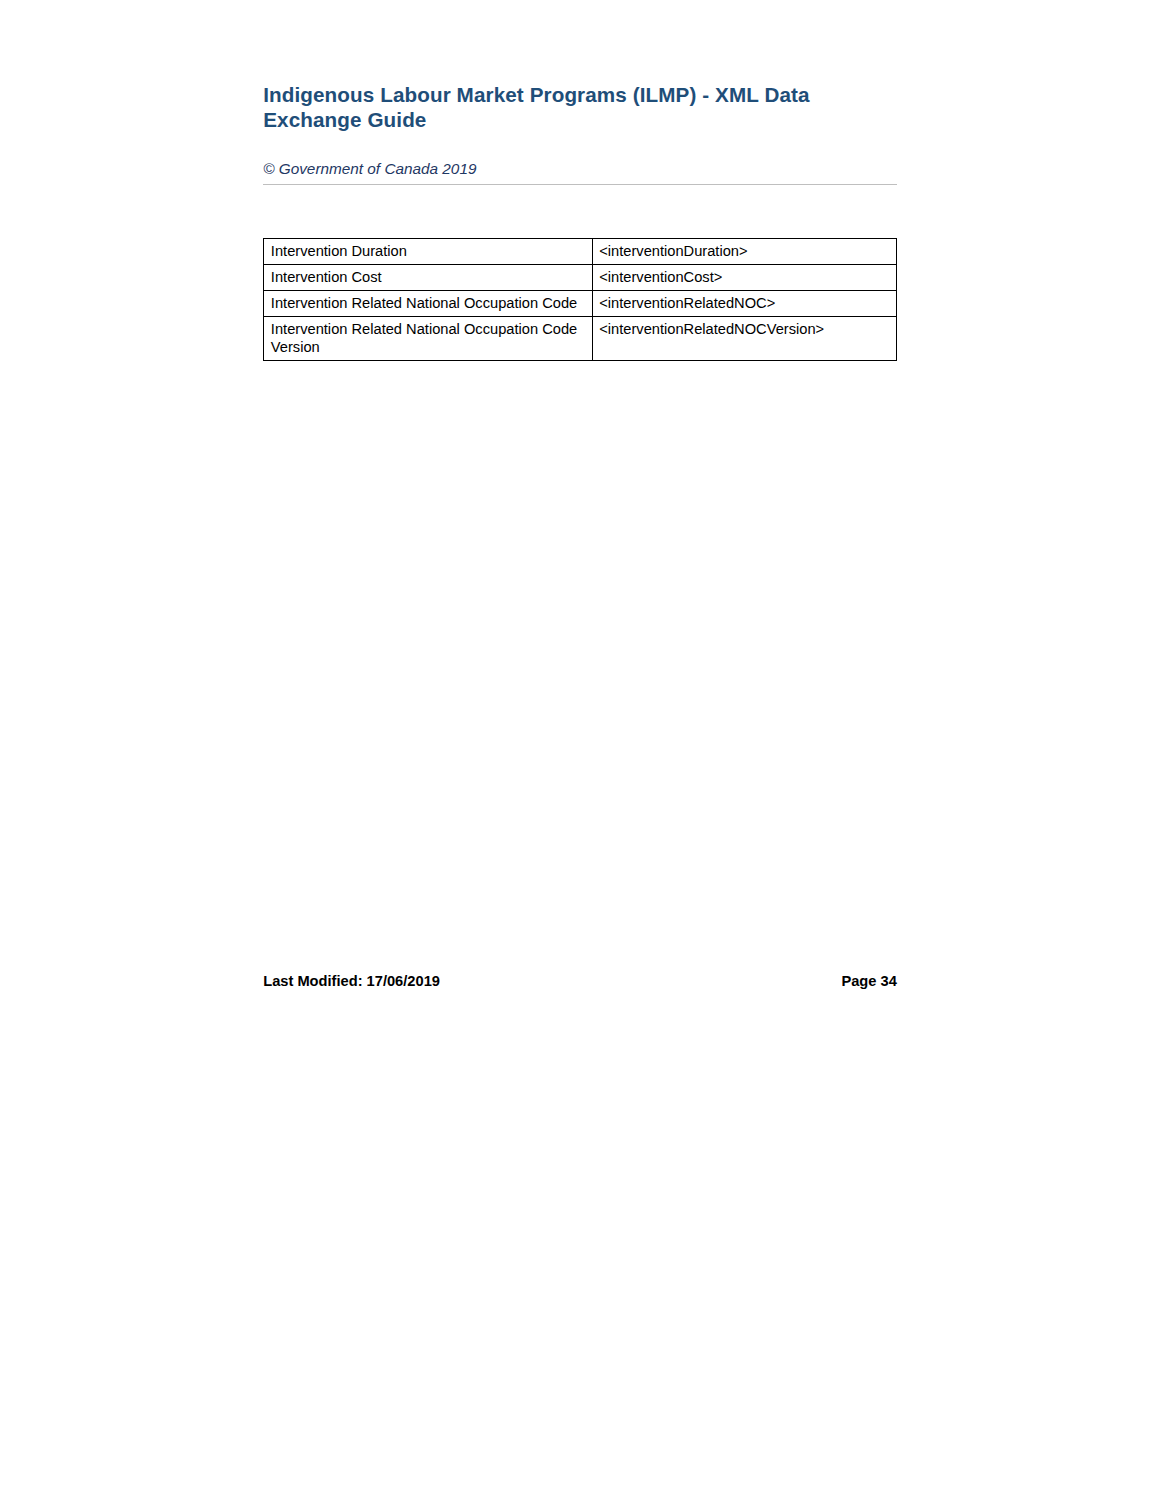Indigenous Labour Market Programs (ILMP) - XML Data Exchange Guide
© Government of Canada 2019
| Intervention Duration | <interventionDuration> |
| Intervention Cost | <interventionCost> |
| Intervention Related National Occupation Code | <interventionRelatedNOC> |
| Intervention Related National Occupation Code Version | <interventionRelatedNOCVersion> |
Last Modified: 17/06/2019 Page 34